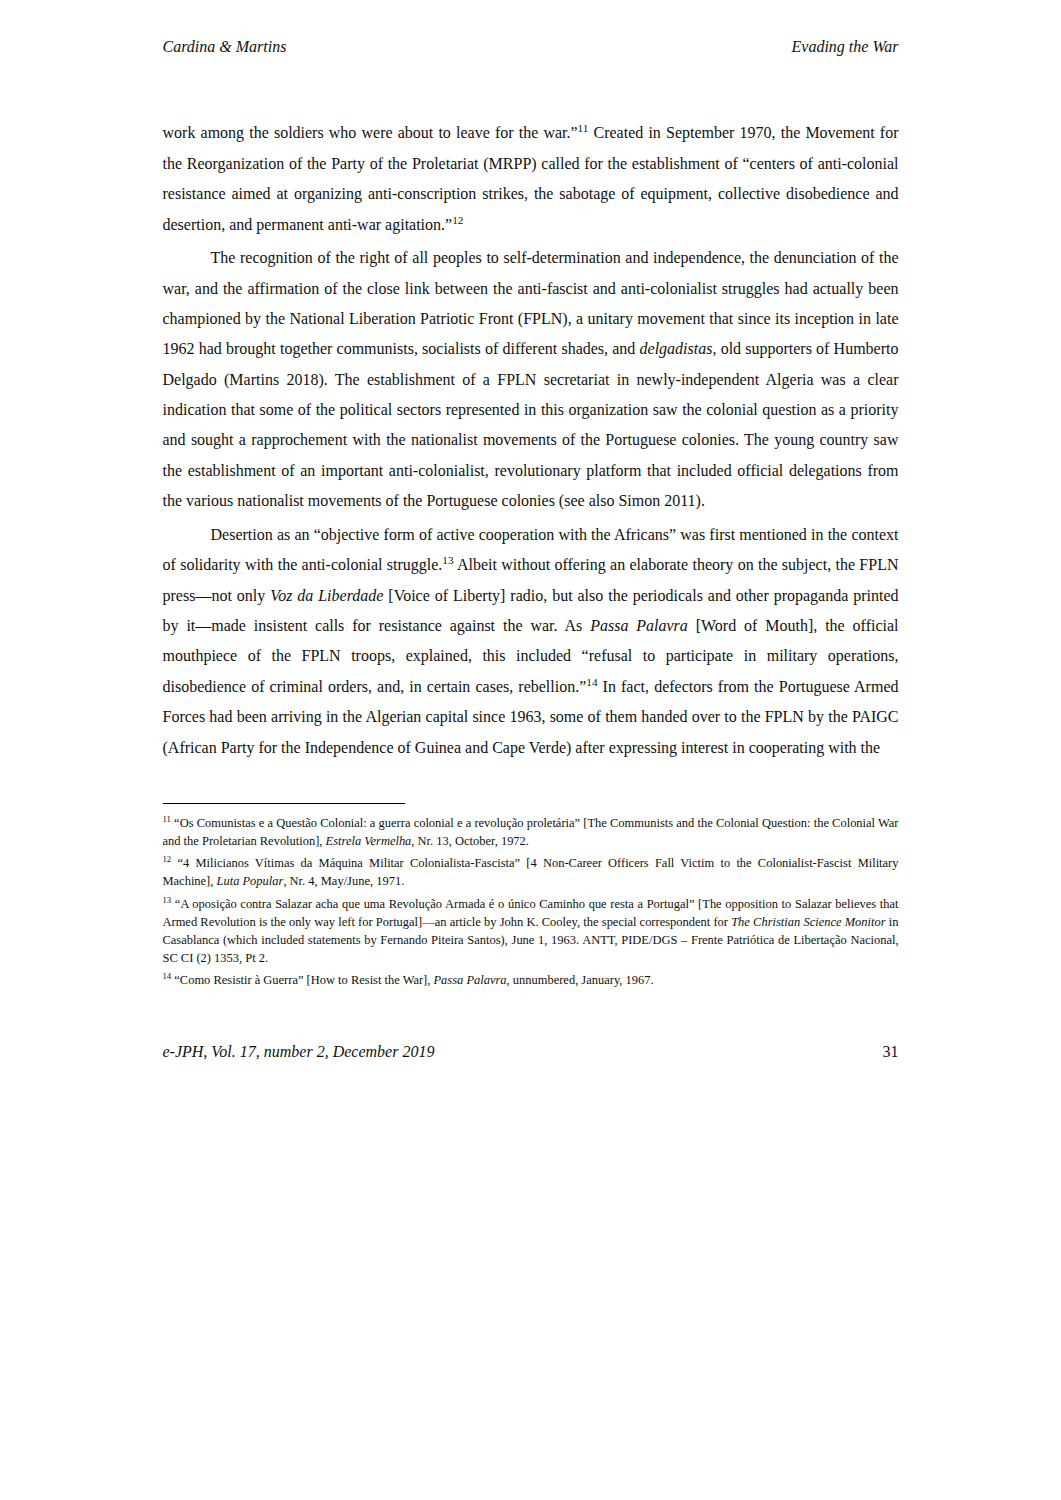Cardina & Martins Evading the War
work among the soldiers who were about to leave for the war.”11 Created in September 1970, the Movement for the Reorganization of the Party of the Proletariat (MRPP) called for the establishment of “centers of anti-colonial resistance aimed at organizing anti-conscription strikes, the sabotage of equipment, collective disobedience and desertion, and permanent anti-war agitation.”12
The recognition of the right of all peoples to self-determination and independence, the denunciation of the war, and the affirmation of the close link between the anti-fascist and anti-colonialist struggles had actually been championed by the National Liberation Patriotic Front (FPLN), a unitary movement that since its inception in late 1962 had brought together communists, socialists of different shades, and delgadistas, old supporters of Humberto Delgado (Martins 2018). The establishment of a FPLN secretariat in newly-independent Algeria was a clear indication that some of the political sectors represented in this organization saw the colonial question as a priority and sought a rapprochement with the nationalist movements of the Portuguese colonies. The young country saw the establishment of an important anti-colonialist, revolutionary platform that included official delegations from the various nationalist movements of the Portuguese colonies (see also Simon 2011).
Desertion as an “objective form of active cooperation with the Africans” was first mentioned in the context of solidarity with the anti-colonial struggle.13 Albeit without offering an elaborate theory on the subject, the FPLN press—not only Voz da Liberdade [Voice of Liberty] radio, but also the periodicals and other propaganda printed by it—made insistent calls for resistance against the war. As Passa Palavra [Word of Mouth], the official mouthpiece of the FPLN troops, explained, this included “refusal to participate in military operations, disobedience of criminal orders, and, in certain cases, rebellion.”14 In fact, defectors from the Portuguese Armed Forces had been arriving in the Algerian capital since 1963, some of them handed over to the FPLN by the PAIGC (African Party for the Independence of Guinea and Cape Verde) after expressing interest in cooperating with the
11 “Os Comunistas e a Questão Colonial: a guerra colonial e a revolução proletária” [The Communists and the Colonial Question: the Colonial War and the Proletarian Revolution], Estrela Vermelha, Nr. 13, October, 1972.
12 “4 Milicianos Vítimas da Máquina Militar Colonialista-Fascista” [4 Non-Career Officers Fall Victim to the Colonialist-Fascist Military Machine], Luta Popular, Nr. 4, May/June, 1971.
13 “A oposição contra Salazar acha que uma Revolução Armada é o único Caminho que resta a Portugal” [The opposition to Salazar believes that Armed Revolution is the only way left for Portugal]—an article by John K. Cooley, the special correspondent for The Christian Science Monitor in Casablanca (which included statements by Fernando Piteira Santos), June 1, 1963. ANTT, PIDE/DGS – Frente Patriótica de Libertação Nacional, SC CI (2) 1353, Pt 2.
14 “Como Resistir à Guerra” [How to Resist the War], Passa Palavra, unnumbered, January, 1967.
e-JPH, Vol. 17, number 2, December 2019 31